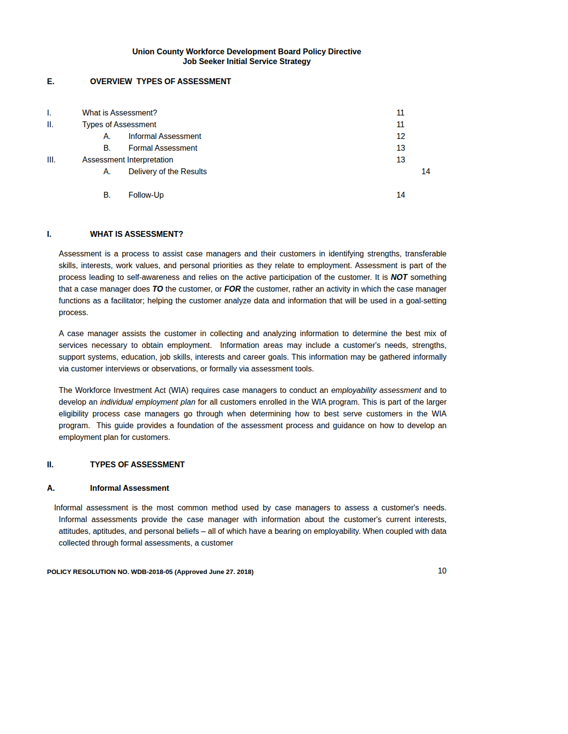Union County Workforce Development Board Policy Directive
Job Seeker Initial Service Strategy
E. OVERVIEW TYPES OF ASSESSMENT
| I. | What is Assessment? | 11 | |
| II. | Types of Assessment | 11 | |
| | A. Informal Assessment | 12 | |
| | B. Formal Assessment | 13 | |
| III. | Assessment Interpretation | 13 | |
| | A. Delivery of the Results | | 14 |
| | B. Follow-Up | 14 | |
I. WHAT IS ASSESSMENT?
Assessment is a process to assist case managers and their customers in identifying strengths, transferable skills, interests, work values, and personal priorities as they relate to employment. Assessment is part of the process leading to self-awareness and relies on the active participation of the customer. It is NOT something that a case manager does TO the customer, or FOR the customer, rather an activity in which the case manager functions as a facilitator; helping the customer analyze data and information that will be used in a goal-setting process.
A case manager assists the customer in collecting and analyzing information to determine the best mix of services necessary to obtain employment. Information areas may include a customer's needs, strengths, support systems, education, job skills, interests and career goals. This information may be gathered informally via customer interviews or observations, or formally via assessment tools.
The Workforce Investment Act (WIA) requires case managers to conduct an employability assessment and to develop an individual employment plan for all customers enrolled in the WIA program. This is part of the larger eligibility process case managers go through when determining how to best serve customers in the WIA program. This guide provides a foundation of the assessment process and guidance on how to develop an employment plan for customers.
II. TYPES OF ASSESSMENT
A. Informal Assessment
Informal assessment is the most common method used by case managers to assess a customer's needs. Informal assessments provide the case manager with information about the customer's current interests, attitudes, aptitudes, and personal beliefs – all of which have a bearing on employability. When coupled with data collected through formal assessments, a customer
POLICY RESOLUTION NO. WDB-2018-05 (Approved June 27. 2018) 10